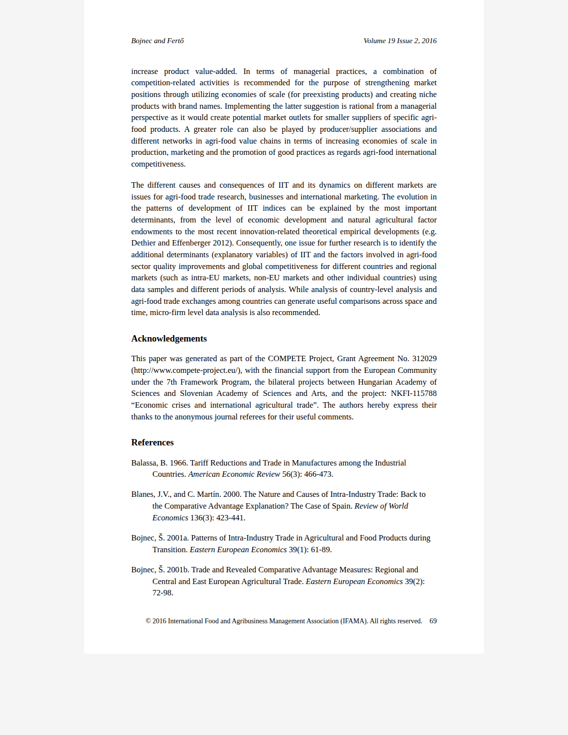Bojnec and Fertő Volume 19 Issue 2, 2016
increase product value-added. In terms of managerial practices, a combination of competition-related activities is recommended for the purpose of strengthening market positions through utilizing economies of scale (for preexisting products) and creating niche products with brand names. Implementing the latter suggestion is rational from a managerial perspective as it would create potential market outlets for smaller suppliers of specific agri-food products. A greater role can also be played by producer/supplier associations and different networks in agri-food value chains in terms of increasing economies of scale in production, marketing and the promotion of good practices as regards agri-food international competitiveness.
The different causes and consequences of IIT and its dynamics on different markets are issues for agri-food trade research, businesses and international marketing. The evolution in the patterns of development of IIT indices can be explained by the most important determinants, from the level of economic development and natural agricultural factor endowments to the most recent innovation-related theoretical empirical developments (e.g. Dethier and Effenberger 2012). Consequently, one issue for further research is to identify the additional determinants (explanatory variables) of IIT and the factors involved in agri-food sector quality improvements and global competitiveness for different countries and regional markets (such as intra-EU markets, non-EU markets and other individual countries) using data samples and different periods of analysis. While analysis of country-level analysis and agri-food trade exchanges among countries can generate useful comparisons across space and time, micro-firm level data analysis is also recommended.
Acknowledgements
This paper was generated as part of the COMPETE Project, Grant Agreement No. 312029 (http://www.compete-project.eu/), with the financial support from the European Community under the 7th Framework Program, the bilateral projects between Hungarian Academy of Sciences and Slovenian Academy of Sciences and Arts, and the project: NKFI-115788 “Economic crises and international agricultural trade”. The authors hereby express their thanks to the anonymous journal referees for their useful comments.
References
Balassa, B. 1966. Tariff Reductions and Trade in Manufactures among the Industrial Countries. American Economic Review 56(3): 466-473.
Blanes, J.V., and C. Martín. 2000. The Nature and Causes of Intra-Industry Trade: Back to the Comparative Advantage Explanation? The Case of Spain. Review of World Economics 136(3): 423-441.
Bojnec, Š. 2001a. Patterns of Intra-Industry Trade in Agricultural and Food Products during Transition. Eastern European Economics 39(1): 61-89.
Bojnec, Š. 2001b. Trade and Revealed Comparative Advantage Measures: Regional and Central and East European Agricultural Trade. Eastern European Economics 39(2): 72-98.
© 2016 International Food and Agribusiness Management Association (IFAMA). All rights reserved. 69